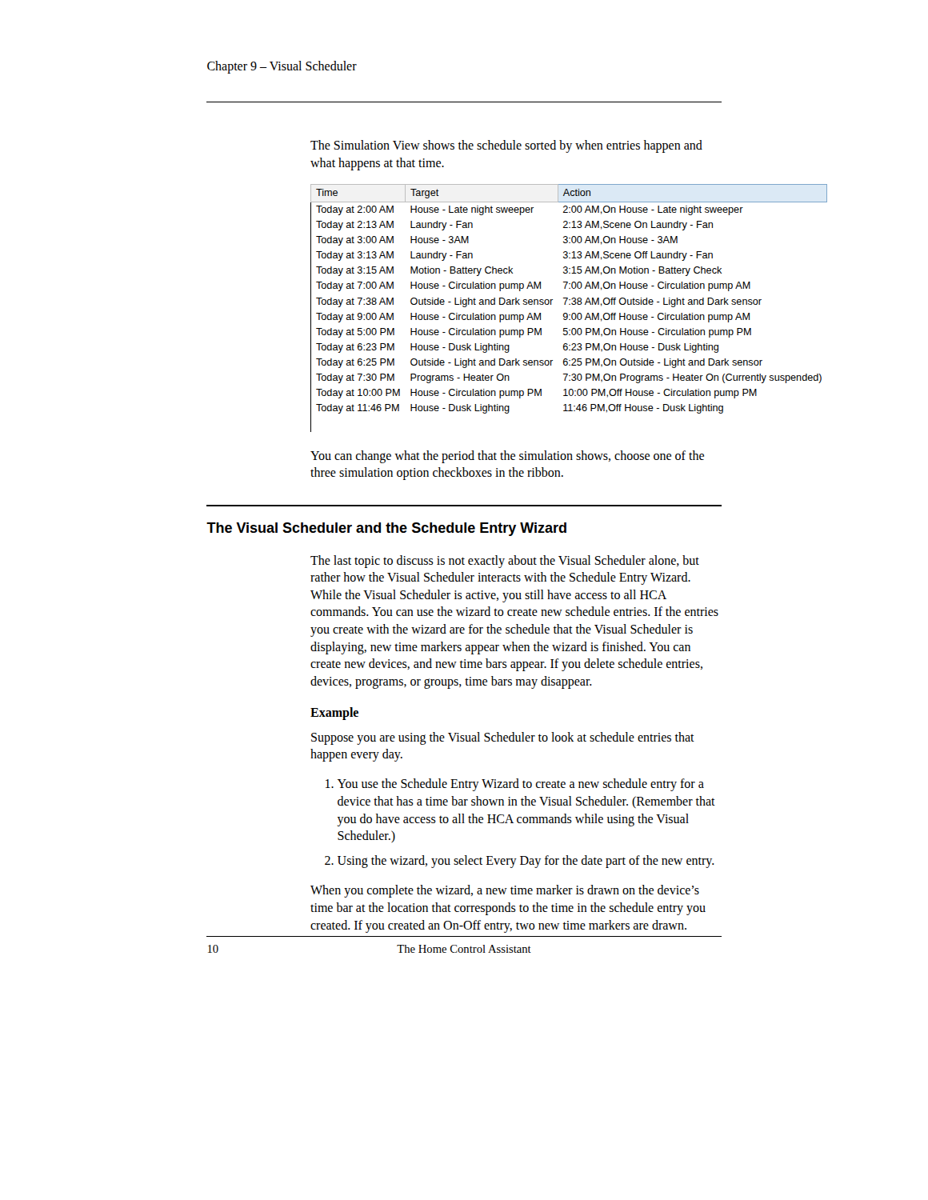Chapter 9 – Visual Scheduler
The Simulation View shows the schedule sorted by when entries happen and what happens at that time.
| Time | Target | Action |
| --- | --- | --- |
| Today at 2:00 AM | House - Late night sweeper | 2:00 AM,On House - Late night sweeper |
| Today at 2:13 AM | Laundry - Fan | 2:13 AM,Scene On Laundry - Fan |
| Today at 3:00 AM | House - 3AM | 3:00 AM,On House - 3AM |
| Today at 3:13 AM | Laundry - Fan | 3:13 AM,Scene Off Laundry - Fan |
| Today at 3:15 AM | Motion - Battery Check | 3:15 AM,On Motion - Battery Check |
| Today at 7:00 AM | House - Circulation pump AM | 7:00 AM,On House - Circulation pump AM |
| Today at 7:38 AM | Outside - Light and Dark sensor | 7:38 AM,Off Outside - Light and Dark sensor |
| Today at 9:00 AM | House - Circulation pump AM | 9:00 AM,Off House - Circulation pump AM |
| Today at 5:00 PM | House - Circulation pump PM | 5:00 PM,On House - Circulation pump PM |
| Today at 6:23 PM | House - Dusk Lighting | 6:23 PM,On House - Dusk Lighting |
| Today at 6:25 PM | Outside - Light and Dark sensor | 6:25 PM,On Outside - Light and Dark sensor |
| Today at 7:30 PM | Programs - Heater On | 7:30 PM,On Programs - Heater On (Currently suspended) |
| Today at 10:00 PM | House - Circulation pump PM | 10:00 PM,Off House - Circulation pump PM |
| Today at 11:46 PM | House - Dusk Lighting | 11:46 PM,Off House - Dusk Lighting |
You can change what the period that the simulation shows, choose one of the three simulation option checkboxes in the ribbon.
The Visual Scheduler and the Schedule Entry Wizard
The last topic to discuss is not exactly about the Visual Scheduler alone, but rather how the Visual Scheduler interacts with the Schedule Entry Wizard. While the Visual Scheduler is active, you still have access to all HCA commands. You can use the wizard to create new schedule entries. If the entries you create with the wizard are for the schedule that the Visual Scheduler is displaying, new time markers appear when the wizard is finished. You can create new devices, and new time bars appear. If you delete schedule entries, devices, programs, or groups, time bars may disappear.
Example
Suppose you are using the Visual Scheduler to look at schedule entries that happen every day.
You use the Schedule Entry Wizard to create a new schedule entry for a device that has a time bar shown in the Visual Scheduler. (Remember that you do have access to all the HCA commands while using the Visual Scheduler.)
Using the wizard, you select Every Day for the date part of the new entry.
When you complete the wizard, a new time marker is drawn on the device’s time bar at the location that corresponds to the time in the schedule entry you created. If you created an On-Off entry, two new time markers are drawn.
10
The Home Control Assistant